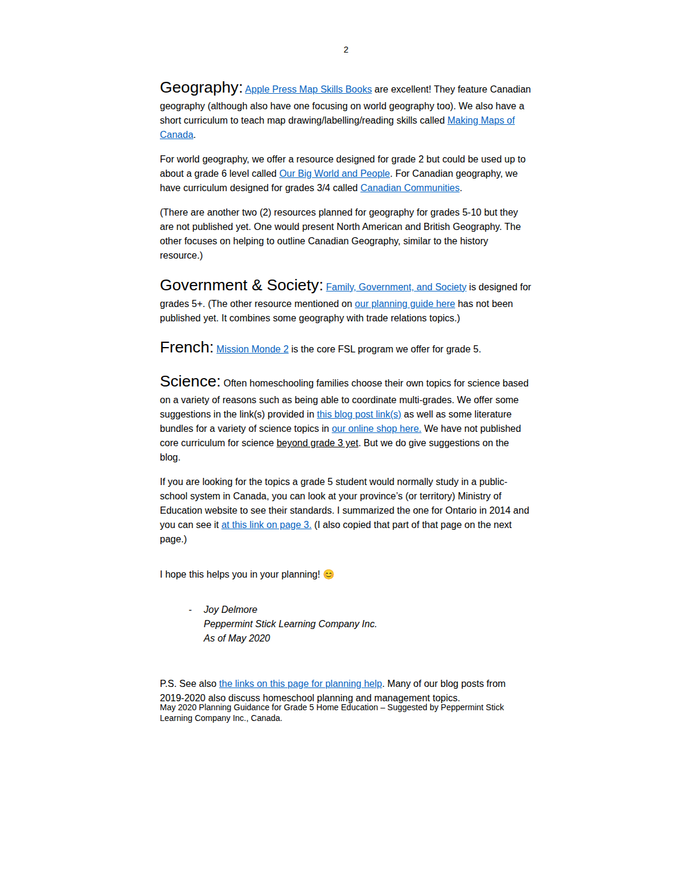2
Geography: Apple Press Map Skills Books are excellent! They feature Canadian geography (although also have one focusing on world geography too). We also have a short curriculum to teach map drawing/labelling/reading skills called Making Maps of Canada.
For world geography, we offer a resource designed for grade 2 but could be used up to about a grade 6 level called Our Big World and People. For Canadian geography, we have curriculum designed for grades 3/4 called Canadian Communities.
(There are another two (2) resources planned for geography for grades 5-10 but they are not published yet. One would present North American and British Geography. The other focuses on helping to outline Canadian Geography, similar to the history resource.)
Government & Society: Family, Government, and Society is designed for grades 5+. (The other resource mentioned on our planning guide here has not been published yet. It combines some geography with trade relations topics.)
French: Mission Monde 2 is the core FSL program we offer for grade 5.
Science: Often homeschooling families choose their own topics for science based on a variety of reasons such as being able to coordinate multi-grades. We offer some suggestions in the link(s) provided in this blog post link(s) as well as some literature bundles for a variety of science topics in our online shop here. We have not published core curriculum for science beyond grade 3 yet. But we do give suggestions on the blog.
If you are looking for the topics a grade 5 student would normally study in a public-school system in Canada, you can look at your province’s (or territory) Ministry of Education website to see their standards. I summarized the one for Ontario in 2014 and you can see it at this link on page 3. (I also copied that part of that page on the next page.)
I hope this helps you in your planning! 😊
-Joy Delmore
Peppermint Stick Learning Company Inc.
As of May 2020
P.S. See also the links on this page for planning help. Many of our blog posts from 2019-2020 also discuss homeschool planning and management topics.
May 2020 Planning Guidance for Grade 5 Home Education – Suggested by Peppermint Stick Learning Company Inc., Canada.